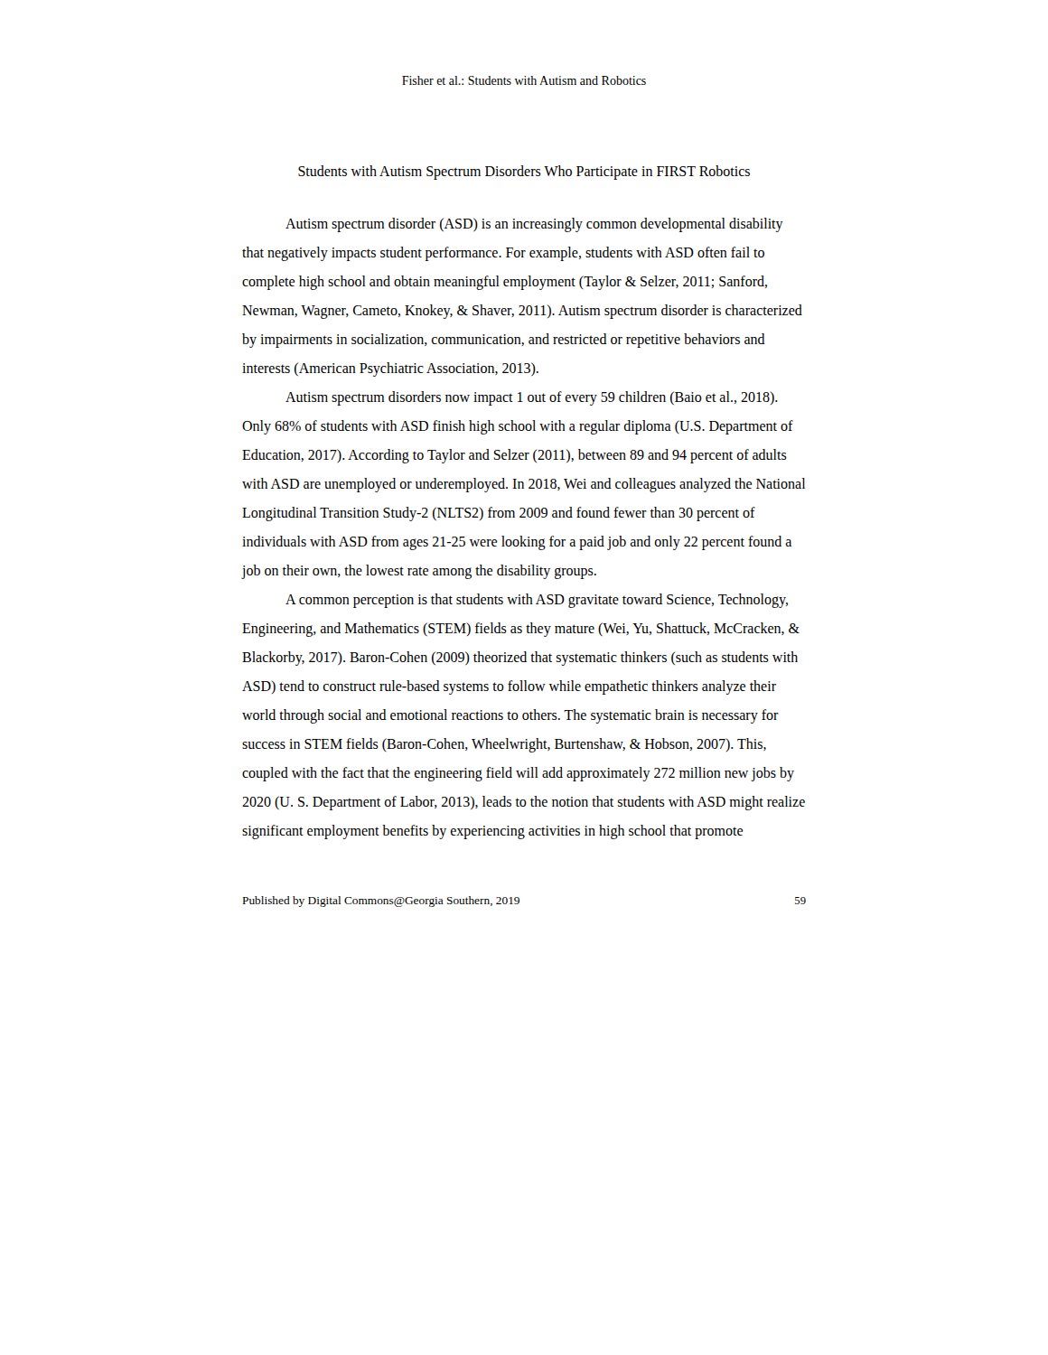Fisher et al.: Students with Autism and Robotics
Students with Autism Spectrum Disorders Who Participate in FIRST Robotics
Autism spectrum disorder (ASD) is an increasingly common developmental disability that negatively impacts student performance. For example, students with ASD often fail to complete high school and obtain meaningful employment (Taylor & Selzer, 2011; Sanford, Newman, Wagner, Cameto, Knokey, & Shaver, 2011). Autism spectrum disorder is characterized by impairments in socialization, communication, and restricted or repetitive behaviors and interests (American Psychiatric Association, 2013).
Autism spectrum disorders now impact 1 out of every 59 children (Baio et al., 2018). Only 68% of students with ASD finish high school with a regular diploma (U.S. Department of Education, 2017). According to Taylor and Selzer (2011), between 89 and 94 percent of adults with ASD are unemployed or underemployed. In 2018, Wei and colleagues analyzed the National Longitudinal Transition Study-2 (NLTS2) from 2009 and found fewer than 30 percent of individuals with ASD from ages 21-25 were looking for a paid job and only 22 percent found a job on their own, the lowest rate among the disability groups.
A common perception is that students with ASD gravitate toward Science, Technology, Engineering, and Mathematics (STEM) fields as they mature (Wei, Yu, Shattuck, McCracken, & Blackorby, 2017). Baron-Cohen (2009) theorized that systematic thinkers (such as students with ASD) tend to construct rule-based systems to follow while empathetic thinkers analyze their world through social and emotional reactions to others. The systematic brain is necessary for success in STEM fields (Baron-Cohen, Wheelwright, Burtenshaw, & Hobson, 2007). This, coupled with the fact that the engineering field will add approximately 272 million new jobs by 2020 (U. S. Department of Labor, 2013), leads to the notion that students with ASD might realize significant employment benefits by experiencing activities in high school that promote
Published by Digital Commons@Georgia Southern, 2019
59